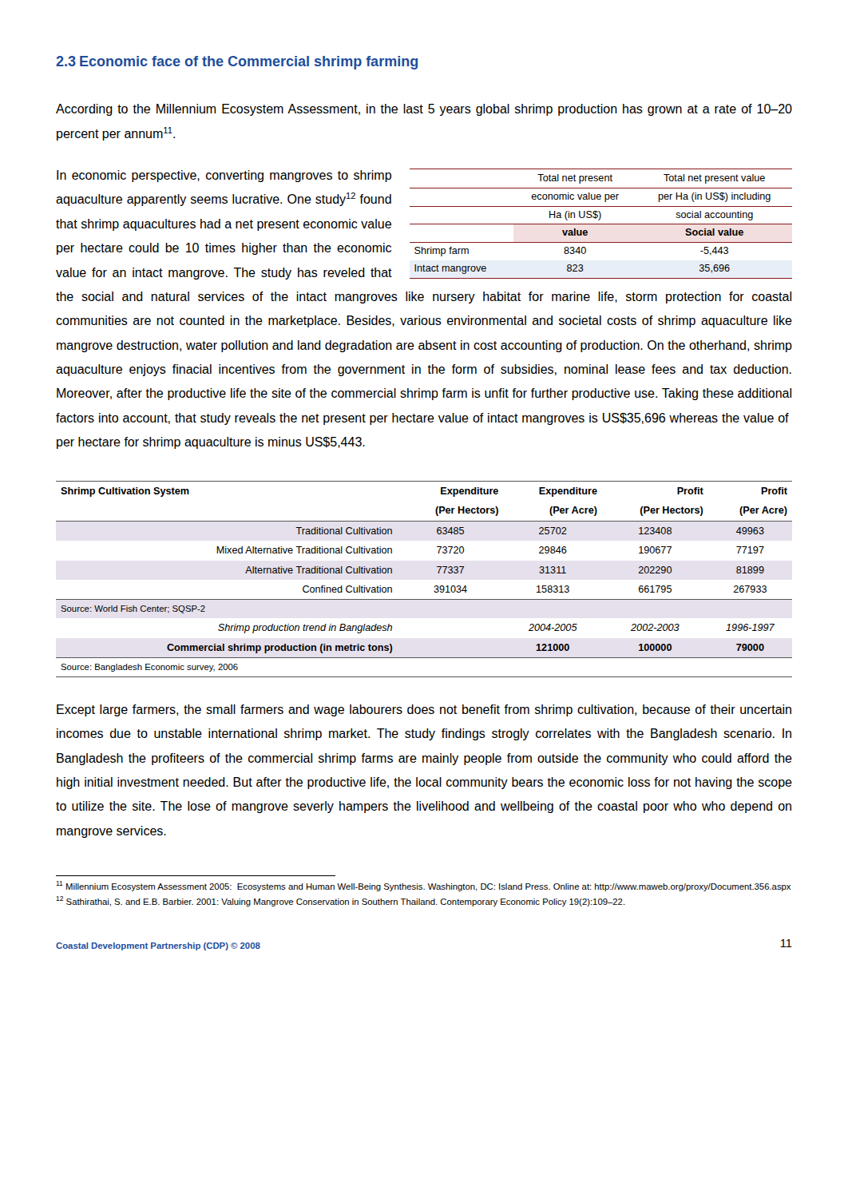2.3 Economic face of the Commercial shrimp farming
According to the Millennium Ecosystem Assessment, in the last 5 years global shrimp production has grown at a rate of 10–20 percent per annum11.
| | Total net present | Total net present value |
| --- | --- | --- |
| | economic value per | per Ha (in US$) including |
| | Ha (in US$) | social accounting |
| | value | Social value |
| Shrimp farm | 8340 | -5,443 |
| Intact mangrove | 823 | 35,696 |
In economic perspective, converting mangroves to shrimp aquaculture apparently seems lucrative. One study12 found that shrimp aquacultures had a net present economic value per hectare could be 10 times higher than the economic value for an intact mangrove. The study has reveled that the social and natural services of the intact mangroves like nursery habitat for marine life, storm protection for coastal communities are not counted in the marketplace. Besides, various environmental and societal costs of shrimp aquaculture like mangrove destruction, water pollution and land degradation are absent in cost accounting of production. On the otherhand, shrimp aquaculture enjoys finacial incentives from the government in the form of subsidies, nominal lease fees and tax deduction. Moreover, after the productive life the site of the commercial shrimp farm is unfit for further productive use. Taking these additional factors into account, that study reveals the net present per hectare value of intact mangroves is US$35,696 whereas the value of per hectare for shrimp aquaculture is minus US$5,443.
| Shrimp Cultivation System | Expenditure | Expenditure | Profit | Profit |
| --- | --- | --- | --- | --- |
| | (Per Hectors) | (Per Acre) | (Per Hectors) | (Per Acre) |
| Traditional Cultivation | 63485 | 25702 | 123408 | 49963 |
| Mixed Alternative Traditional Cultivation | 73720 | 29846 | 190677 | 77197 |
| Alternative Traditional Cultivation | 77337 | 31311 | 202290 | 81899 |
| Confined Cultivation | 391034 | 158313 | 661795 | 267933 |
| Source: World Fish Center; SQSP-2 |
| Shrimp production trend in Bangladesh | | 2004-2005 | 2002-2003 | 1996-1997 |
| Commercial shrimp production (in metric tons) | | 121000 | 100000 | 79000 |
| Source: Bangladesh Economic survey, 2006 |
Except large farmers, the small farmers and wage labourers does not benefit from shrimp cultivation, because of their uncertain incomes due to unstable international shrimp market. The study findings strogly correlates with the Bangladesh scenario. In Bangladesh the profiteers of the commercial shrimp farms are mainly people from outside the community who could afford the high initial investment needed. But after the productive life, the local community bears the economic loss for not having the scope to utilize the site. The lose of mangrove severly hampers the livelihood and wellbeing of the coastal poor who who depend on mangrove services.
11 Millennium Ecosystem Assessment 2005: Ecosystems and Human Well-Being Synthesis. Washington, DC: Island Press. Online at: http://www.maweb.org/proxy/Document.356.aspx
12 Sathirathai, S. and E.B. Barbier. 2001: Valuing Mangrove Conservation in Southern Thailand. Contemporary Economic Policy 19(2):109–22.
Coastal Development Partnership (CDP) © 2008
11